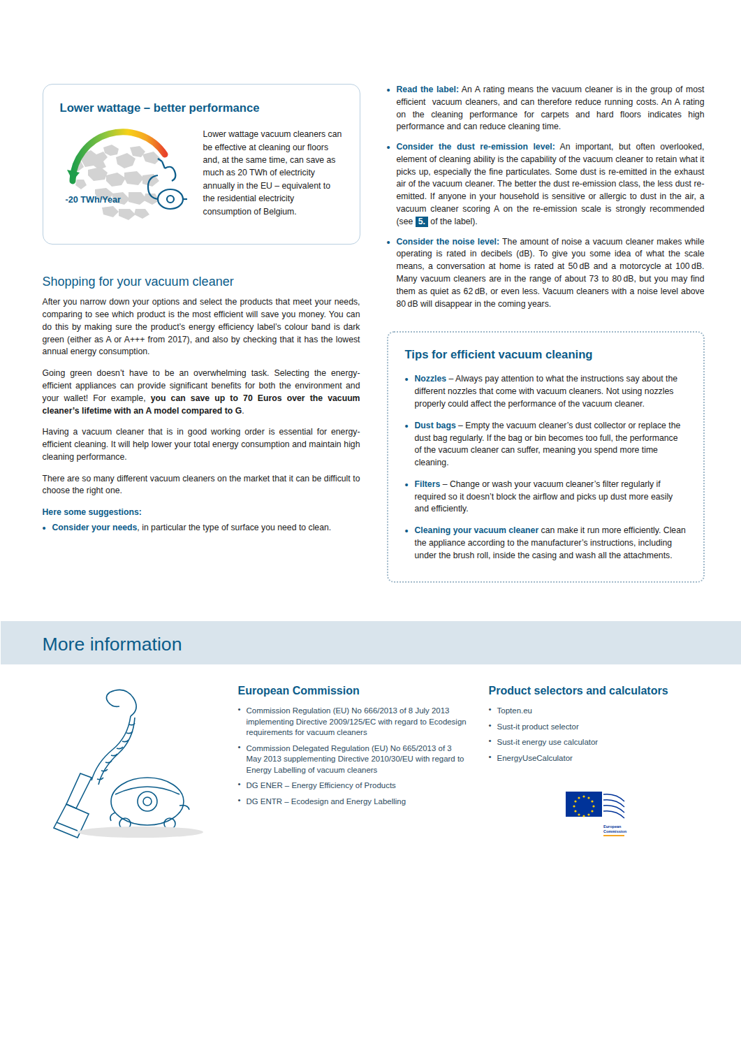Lower wattage – better performance
-20 TWh/Year
Lower wattage vacuum cleaners can be effective at cleaning our floors and, at the same time, can save as much as 20 TWh of electricity annually in the EU – equivalent to the residential electricity consumption of Belgium.
Shopping for your vacuum cleaner
After you narrow down your options and select the products that meet your needs, comparing to see which product is the most efficient will save you money. You can do this by making sure the product’s energy efficiency label’s colour band is dark green (either as A or A+++ from 2017), and also by checking that it has the lowest annual energy consumption.
Going green doesn’t have to be an overwhelming task. Selecting the energy-efficient appliances can provide significant benefits for both the environment and your wallet! For example, you can save up to 70 Euros over the vacuum cleaner’s lifetime with an A model compared to G.
Having a vacuum cleaner that is in good working order is essential for energy-efficient cleaning. It will help lower your total energy consumption and maintain high cleaning performance.
There are so many different vacuum cleaners on the market that it can be difficult to choose the right one.
Here some suggestions:
Consider your needs, in particular the type of surface you need to clean.
Read the label: An A rating means the vacuum cleaner is in the group of most efficient vacuum cleaners, and can therefore reduce running costs. An A rating on the cleaning performance for carpets and hard floors indicates high performance and can reduce cleaning time.
Consider the dust re-emission level: An important, but often overlooked, element of cleaning ability is the capability of the vacuum cleaner to retain what it picks up, especially the fine particulates. Some dust is re-emitted in the exhaust air of the vacuum cleaner. The better the dust re-emission class, the less dust re-emitted. If anyone in your household is sensitive or allergic to dust in the air, a vacuum cleaner scoring A on the re-emission scale is strongly recommended (see 5. of the label).
Consider the noise level: The amount of noise a vacuum cleaner makes while operating is rated in decibels (dB). To give you some idea of what the scale means, a conversation at home is rated at 50 dB and a motorcycle at 100 dB. Many vacuum cleaners are in the range of about 73 to 80 dB, but you may find them as quiet as 62 dB, or even less. Vacuum cleaners with a noise level above 80 dB will disappear in the coming years.
Tips for efficient vacuum cleaning
Nozzles – Always pay attention to what the instructions say about the different nozzles that come with vacuum cleaners. Not using nozzles properly could affect the performance of the vacuum cleaner.
Dust bags – Empty the vacuum cleaner’s dust collector or replace the dust bag regularly. If the bag or bin becomes too full, the performance of the vacuum cleaner can suffer, meaning you spend more time cleaning.
Filters – Change or wash your vacuum cleaner’s filter regularly if required so it doesn’t block the airflow and picks up dust more easily and efficiently.
Cleaning your vacuum cleaner can make it run more efficiently. Clean the appliance according to the manufacturer’s instructions, including under the brush roll, inside the casing and wash all the attachments.
More information
European Commission
Commission Regulation (EU) No 666/2013 of 8 July 2013 implementing Directive 2009/125/EC with regard to Ecodesign requirements for vacuum cleaners
Commission Delegated Regulation (EU) No 665/2013 of 3 May 2013 supplementing Directive 2010/30/EU with regard to Energy Labelling of vacuum cleaners
DG ENER – Energy Efficiency of Products
DG ENTR – Ecodesign and Energy Labelling
Product selectors and calculators
Topten.eu
Sust-it product selector
Sust-it energy use calculator
EnergyUseCalculator
European Commission